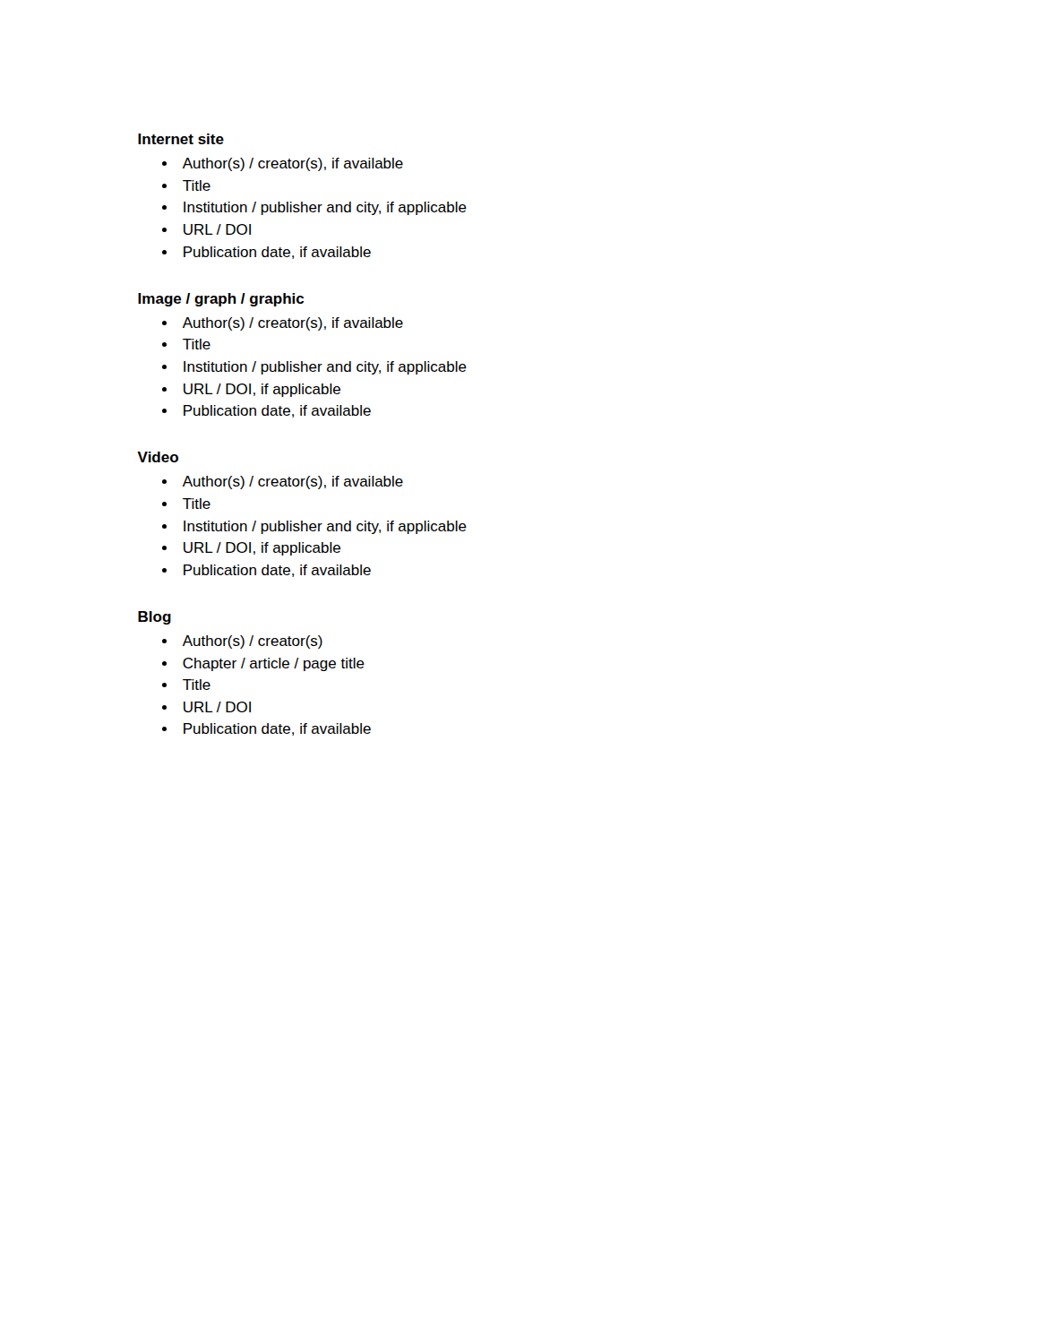Internet site
Author(s) / creator(s), if available
Title
Institution / publisher and city, if applicable
URL / DOI
Publication date, if available
Image / graph / graphic
Author(s) / creator(s), if available
Title
Institution / publisher and city, if applicable
URL / DOI, if applicable
Publication date, if available
Video
Author(s) / creator(s), if available
Title
Institution / publisher and city, if applicable
URL / DOI, if applicable
Publication date, if available
Blog
Author(s) / creator(s)
Chapter / article / page title
Title
URL / DOI
Publication date, if available